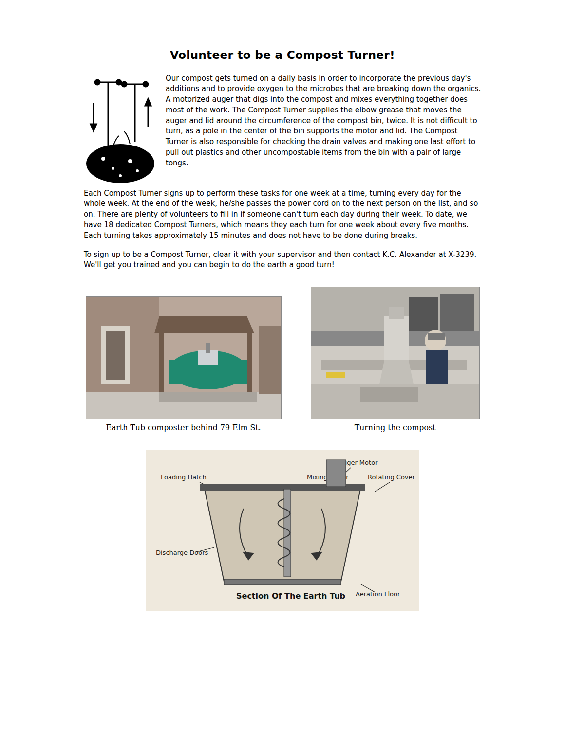Volunteer to be a Compost Turner!
Our compost gets turned on a daily basis in order to incorporate the previous day's additions and to provide oxygen to the microbes that are breaking down the organics. A motorized auger that digs into the compost and mixes everything together does most of the work. The Compost Turner supplies the elbow grease that moves the auger and lid around the circumference of the compost bin, twice. It is not difficult to turn, as a pole in the center of the bin supports the motor and lid. The Compost Turner is also responsible for checking the drain valves and making one last effort to pull out plastics and other uncompostable items from the bin with a pair of large tongs.
Each Compost Turner signs up to perform these tasks for one week at a time, turning every day for the whole week. At the end of the week, he/she passes the power cord on to the next person on the list, and so on. There are plenty of volunteers to fill in if someone can't turn each day during their week. To date, we have 18 dedicated Compost Turners, which means they each turn for one week about every five months. Each turning takes approximately 15 minutes and does not have to be done during breaks.
To sign up to be a Compost Turner, clear it with your supervisor and then contact K.C. Alexander at X-3239. We'll get you trained and you can begin to do the earth a good turn!
Earth Tub composter behind 79 Elm St.
Turning the compost